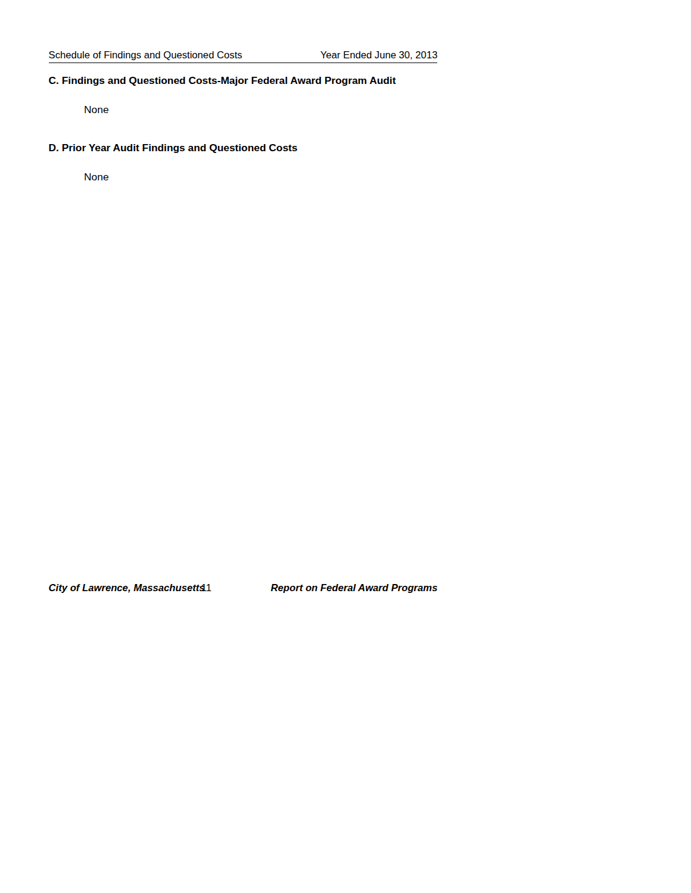Schedule of Findings and Questioned Costs
Year Ended June 30, 2013
C. Findings and Questioned Costs-Major Federal Award Program Audit
None
D. Prior Year Audit Findings and Questioned Costs
None
City of Lawrence, Massachusetts
11
Report on Federal Award Programs